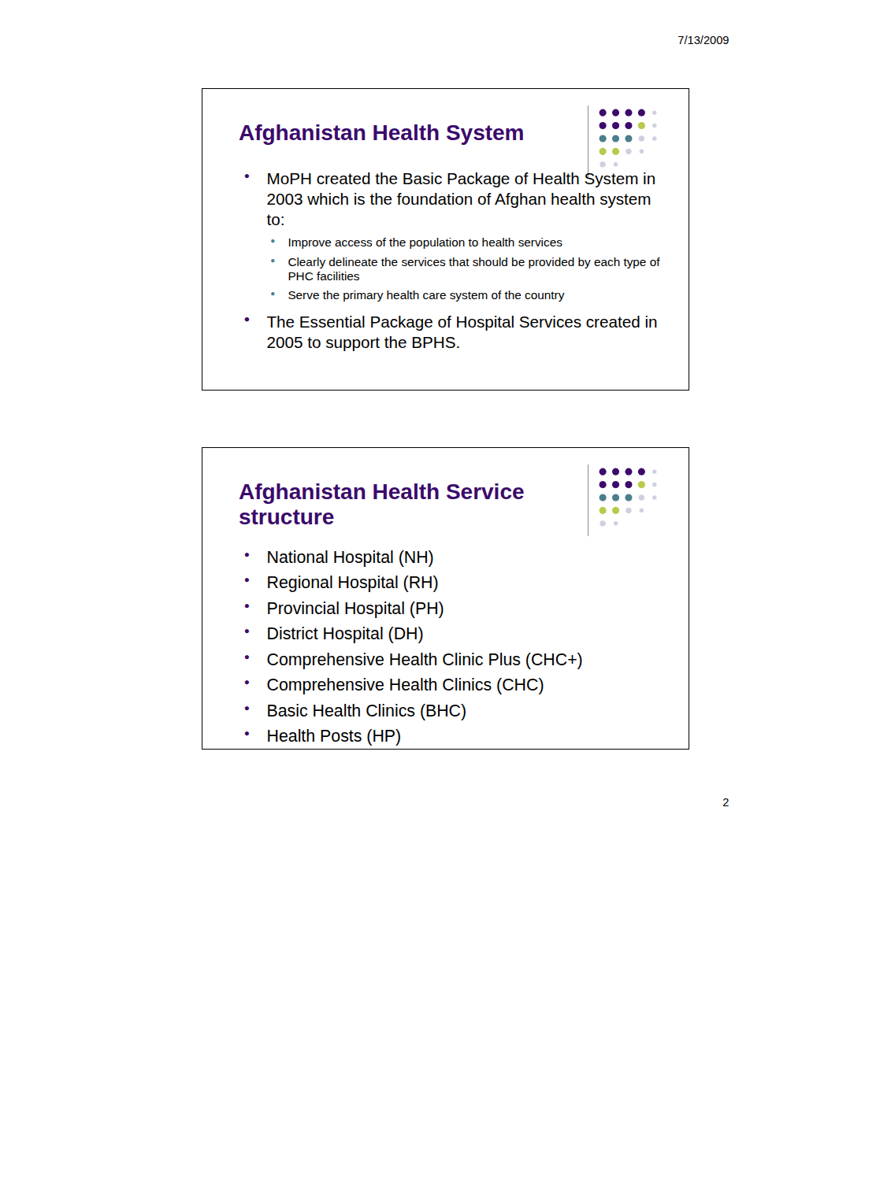7/13/2009
Afghanistan Health System
MoPH created the Basic Package of Health System in 2003 which is the foundation of Afghan health system to:
Improve access of the population to health services
Clearly delineate the services that should be provided by each type of PHC facilities
Serve the primary health care system of the country
The Essential Package of Hospital Services created in 2005 to support the BPHS.
Afghanistan Health Service structure
National Hospital (NH)
Regional Hospital (RH)
Provincial Hospital (PH)
District Hospital (DH)
Comprehensive Health Clinic Plus (CHC+)
Comprehensive Health Clinics (CHC)
Basic Health Clinics (BHC)
Health Posts (HP)
2